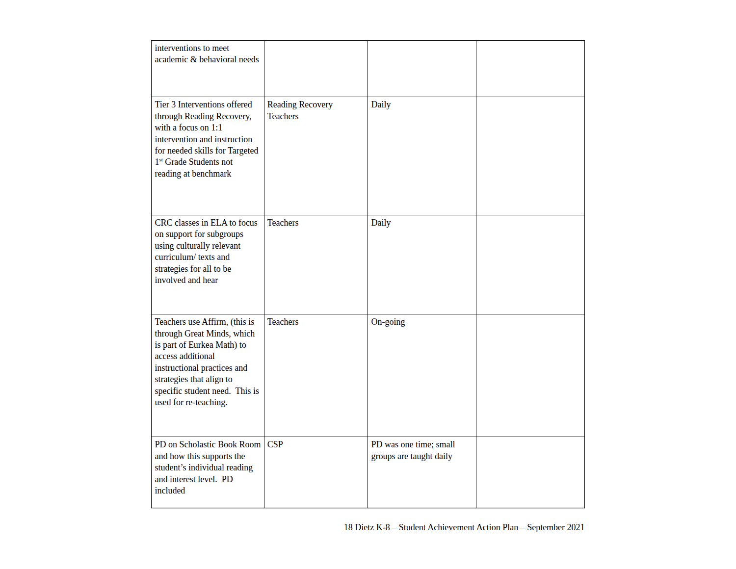| interventions to meet academic & behavioral needs | | | |
| Tier 3 Interventions offered through Reading Recovery, with a focus on 1:1 intervention and instruction for needed skills for Targeted 1 st Grade Students not reading at benchmark | Reading Recovery Teachers | Daily | |
| CRC classes in ELA to focus on support for subgroups using culturally relevant curriculum/ texts and strategies for all to be involved and hear | Teachers | Daily | |
| Teachers use Affirm, (this is through Great Minds, which is part of Eurkea Math) to access additional instructional practices and strategies that align to specific student need. This is used for re-teaching. | Teachers | On-going | |
| PD on Scholastic Book Room and how this supports the student’s individual reading and interest level. PD included | CSP | PD was one time; small groups are taught daily | |
18 Dietz K-8 – Student Achievement Action Plan – September 2021